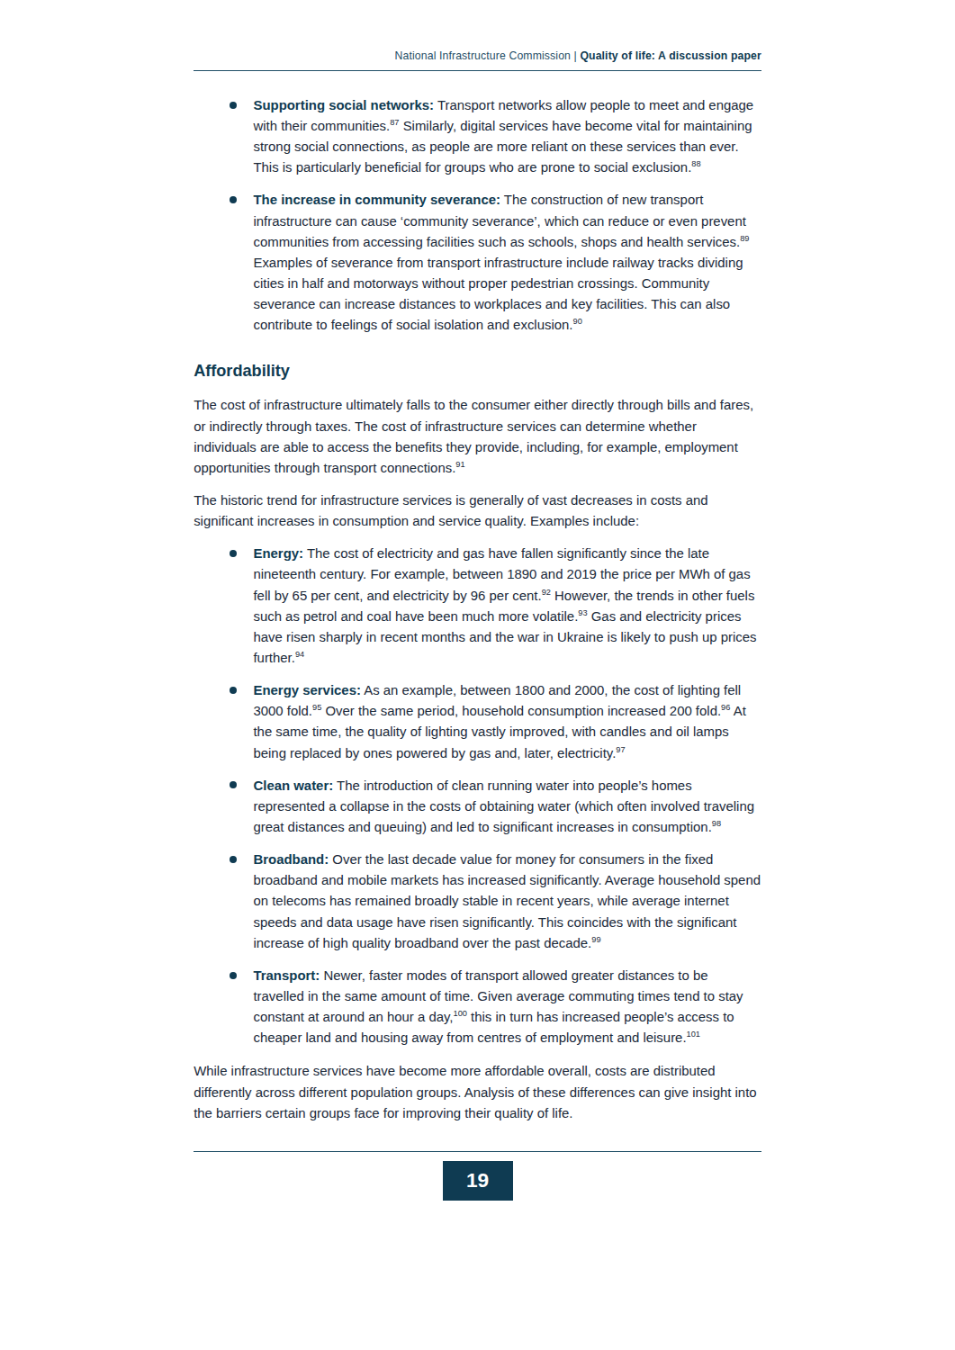National Infrastructure Commission | Quality of life: A discussion paper
Supporting social networks: Transport networks allow people to meet and engage with their communities.87 Similarly, digital services have become vital for maintaining strong social connections, as people are more reliant on these services than ever. This is particularly beneficial for groups who are prone to social exclusion.88
The increase in community severance: The construction of new transport infrastructure can cause ‘community severance’, which can reduce or even prevent communities from accessing facilities such as schools, shops and health services.89 Examples of severance from transport infrastructure include railway tracks dividing cities in half and motorways without proper pedestrian crossings. Community severance can increase distances to workplaces and key facilities. This can also contribute to feelings of social isolation and exclusion.90
Affordability
The cost of infrastructure ultimately falls to the consumer either directly through bills and fares, or indirectly through taxes. The cost of infrastructure services can determine whether individuals are able to access the benefits they provide, including, for example, employment opportunities through transport connections.91
The historic trend for infrastructure services is generally of vast decreases in costs and significant increases in consumption and service quality. Examples include:
Energy: The cost of electricity and gas have fallen significantly since the late nineteenth century. For example, between 1890 and 2019 the price per MWh of gas fell by 65 per cent, and electricity by 96 per cent.92 However, the trends in other fuels such as petrol and coal have been much more volatile.93 Gas and electricity prices have risen sharply in recent months and the war in Ukraine is likely to push up prices further.94
Energy services: As an example, between 1800 and 2000, the cost of lighting fell 3000 fold.95 Over the same period, household consumption increased 200 fold.96 At the same time, the quality of lighting vastly improved, with candles and oil lamps being replaced by ones powered by gas and, later, electricity.97
Clean water: The introduction of clean running water into people’s homes represented a collapse in the costs of obtaining water (which often involved traveling great distances and queuing) and led to significant increases in consumption.98
Broadband: Over the last decade value for money for consumers in the fixed broadband and mobile markets has increased significantly. Average household spend on telecoms has remained broadly stable in recent years, while average internet speeds and data usage have risen significantly. This coincides with the significant increase of high quality broadband over the past decade.99
Transport: Newer, faster modes of transport allowed greater distances to be travelled in the same amount of time. Given average commuting times tend to stay constant at around an hour a day,100 this in turn has increased people’s access to cheaper land and housing away from centres of employment and leisure.101
While infrastructure services have become more affordable overall, costs are distributed differently across different population groups. Analysis of these differences can give insight into the barriers certain groups face for improving their quality of life.
19